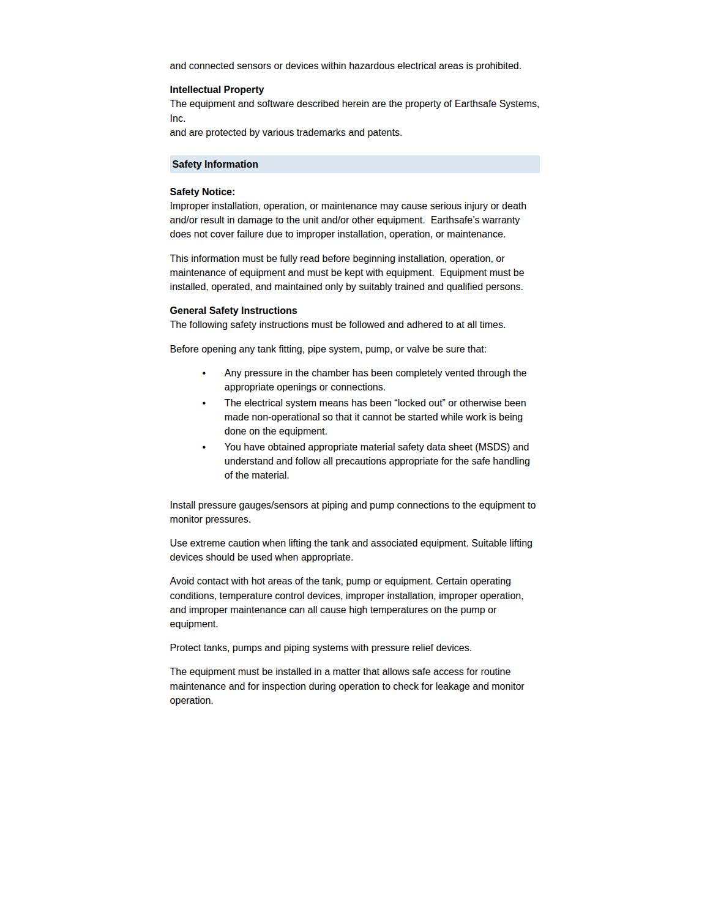and connected sensors or devices within hazardous electrical areas is prohibited.
Intellectual Property
The equipment and software described herein are the property of Earthsafe Systems, Inc.
and are protected by various trademarks and patents.
Safety Information
Safety Notice:
Improper installation, operation, or maintenance may cause serious injury or death and/or result in damage to the unit and/or other equipment. Earthsafe’s warranty does not cover failure due to improper installation, operation, or maintenance.
This information must be fully read before beginning installation, operation, or maintenance of equipment and must be kept with equipment. Equipment must be installed, operated, and maintained only by suitably trained and qualified persons.
General Safety Instructions
The following safety instructions must be followed and adhered to at all times.
Before opening any tank fitting, pipe system, pump, or valve be sure that:
Any pressure in the chamber has been completely vented through the appropriate openings or connections.
The electrical system means has been “locked out” or otherwise been made non-operational so that it cannot be started while work is being done on the equipment.
You have obtained appropriate material safety data sheet (MSDS) and understand and follow all precautions appropriate for the safe handling of the material.
Install pressure gauges/sensors at piping and pump connections to the equipment to
monitor pressures.
Use extreme caution when lifting the tank and associated equipment. Suitable lifting devices should be used when appropriate.
Avoid contact with hot areas of the tank, pump or equipment. Certain operating conditions, temperature control devices, improper installation, improper operation, and improper maintenance can all cause high temperatures on the pump or equipment.
Protect tanks, pumps and piping systems with pressure relief devices.
The equipment must be installed in a matter that allows safe access for routine maintenance and for inspection during operation to check for leakage and monitor operation.